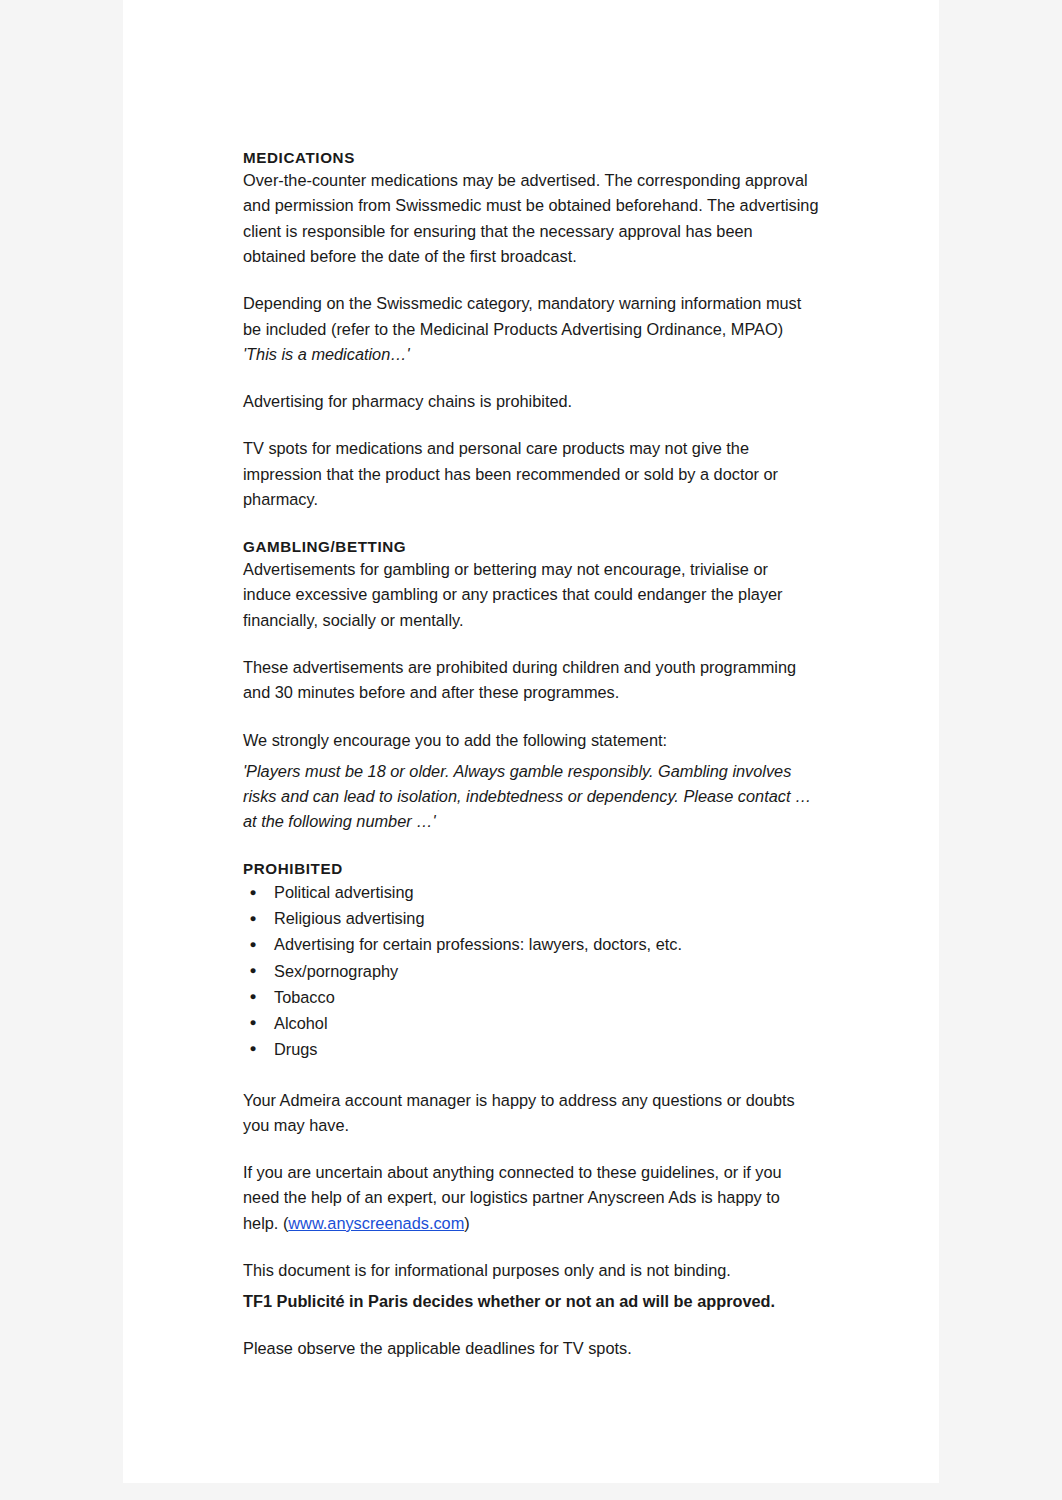Medications
Over-the-counter medications may be advertised. The corresponding approval and permission from Swissmedic must be obtained beforehand. The advertising client is responsible for ensuring that the necessary approval has been obtained before the date of the first broadcast.
Depending on the Swissmedic category, mandatory warning information must be included (refer to the Medicinal Products Advertising Ordinance, MPAO) 'This is a medication…'
Advertising for pharmacy chains is prohibited.
TV spots for medications and personal care products may not give the impression that the product has been recommended or sold by a doctor or pharmacy.
Gambling/Betting
Advertisements for gambling or bettering may not encourage, trivialise or induce excessive gambling or any practices that could endanger the player financially, socially or mentally.
These advertisements are prohibited during children and youth programming and 30 minutes before and after these programmes.
We strongly encourage you to add the following statement:
'Players must be 18 or older. Always gamble responsibly. Gambling involves risks and can lead to isolation, indebtedness or dependency. Please contact … at the following number …'
Prohibited
Political advertising
Religious advertising
Advertising for certain professions: lawyers, doctors, etc.
Sex/pornography
Tobacco
Alcohol
Drugs
Your Admeira account manager is happy to address any questions or doubts you may have.
If you are uncertain about anything connected to these guidelines, or if you need the help of an expert, our logistics partner Anyscreen Ads is happy to help. (www.anyscreenads.com)
This document is for informational purposes only and is not binding.
TF1 Publicité in Paris decides whether or not an ad will be approved.
Please observe the applicable deadlines for TV spots.